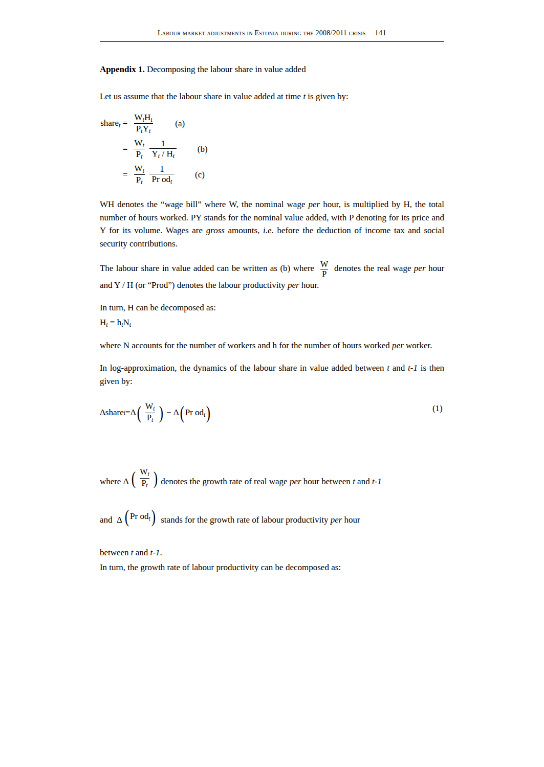Labour market adjustments in Estonia during the 2008/2011 crisis141
Appendix 1. Decomposing the labour share in value added
Let us assume that the labour share in value added at time t is given by:
sharet = Wt Ht Pt Yt (a)
= Wt Pt 1 Yt / Ht (b)
= Wt Pt 1 Pr odt (c)
WH denotes the “wage bill” where W, the nominal wage per hour, is multiplied by H, the total number of hours worked. PY stands for the nominal value added, with P denoting for its price and Y for its volume. Wages are gross amounts, i.e. before the deduction of income tax and social security contributions.
The labour share in value added can be written as (b) where W P denotes the real wage per hour and Y / H (or “Prod”) denotes the labour productivity per hour.
In turn, H can be decomposed as:
Ht = ht Nt
where N accounts for the number of workers and h for the number of hours worked per worker.
In log-approximation, the dynamics of the labour share in value added between t and t-1 is then given by:
(1) Δsharet = Δ ( Wt Pt ) − Δ ( Pr odt )
where Δ ( Wt Pt ) denotes the growth rate of real wage per hour between t and t-1
and Δ ( Pr odt ) stands for the growth rate of labour productivity per hour
between t and t-1.
In turn, the growth rate of labour productivity can be decomposed as: